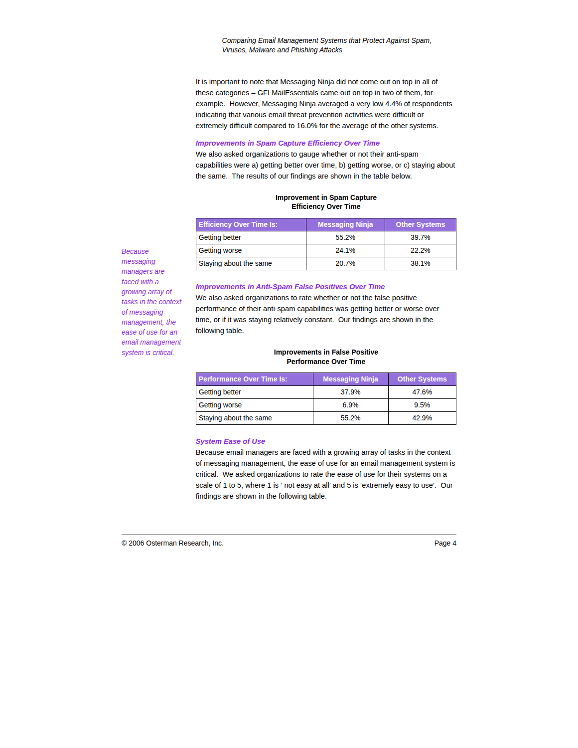Comparing Email Management Systems that Protect Against Spam,
Viruses, Malware and Phishing Attacks
Because messaging managers are faced with a growing array of tasks in the context of messaging management, the ease of use for an email management system is critical.
It is important to note that Messaging Ninja did not come out on top in all of these categories – GFI MailEssentials came out on top in two of them, for example. However, Messaging Ninja averaged a very low 4.4% of respondents indicating that various email threat prevention activities were difficult or extremely difficult compared to 16.0% for the average of the other systems.
Improvements in Spam Capture Efficiency Over Time
We also asked organizations to gauge whether or not their anti-spam capabilities were a) getting better over time, b) getting worse, or c) staying about the same. The results of our findings are shown in the table below.
Improvement in Spam Capture
Efficiency Over Time
| Efficiency Over Time Is: | Messaging Ninja | Other Systems |
| --- | --- | --- |
| Getting better | 55.2% | 39.7% |
| Getting worse | 24.1% | 22.2% |
| Staying about the same | 20.7% | 38.1% |
Improvements in Anti-Spam False Positives Over Time
We also asked organizations to rate whether or not the false positive performance of their anti-spam capabilities was getting better or worse over time, or if it was staying relatively constant. Our findings are shown in the following table.
Improvements in False Positive
Performance Over Time
| Performance Over Time Is: | Messaging Ninja | Other Systems |
| --- | --- | --- |
| Getting better | 37.9% | 47.6% |
| Getting worse | 6.9% | 9.5% |
| Staying about the same | 55.2% | 42.9% |
System Ease of Use
Because email managers are faced with a growing array of tasks in the context of messaging management, the ease of use for an email management system is critical. We asked organizations to rate the ease of use for their systems on a scale of 1 to 5, where 1 is ‘ not easy at all’ and 5 is ‘extremely easy to use’. Our findings are shown in the following table.
© 2006 Osterman Research, Inc. Page 4